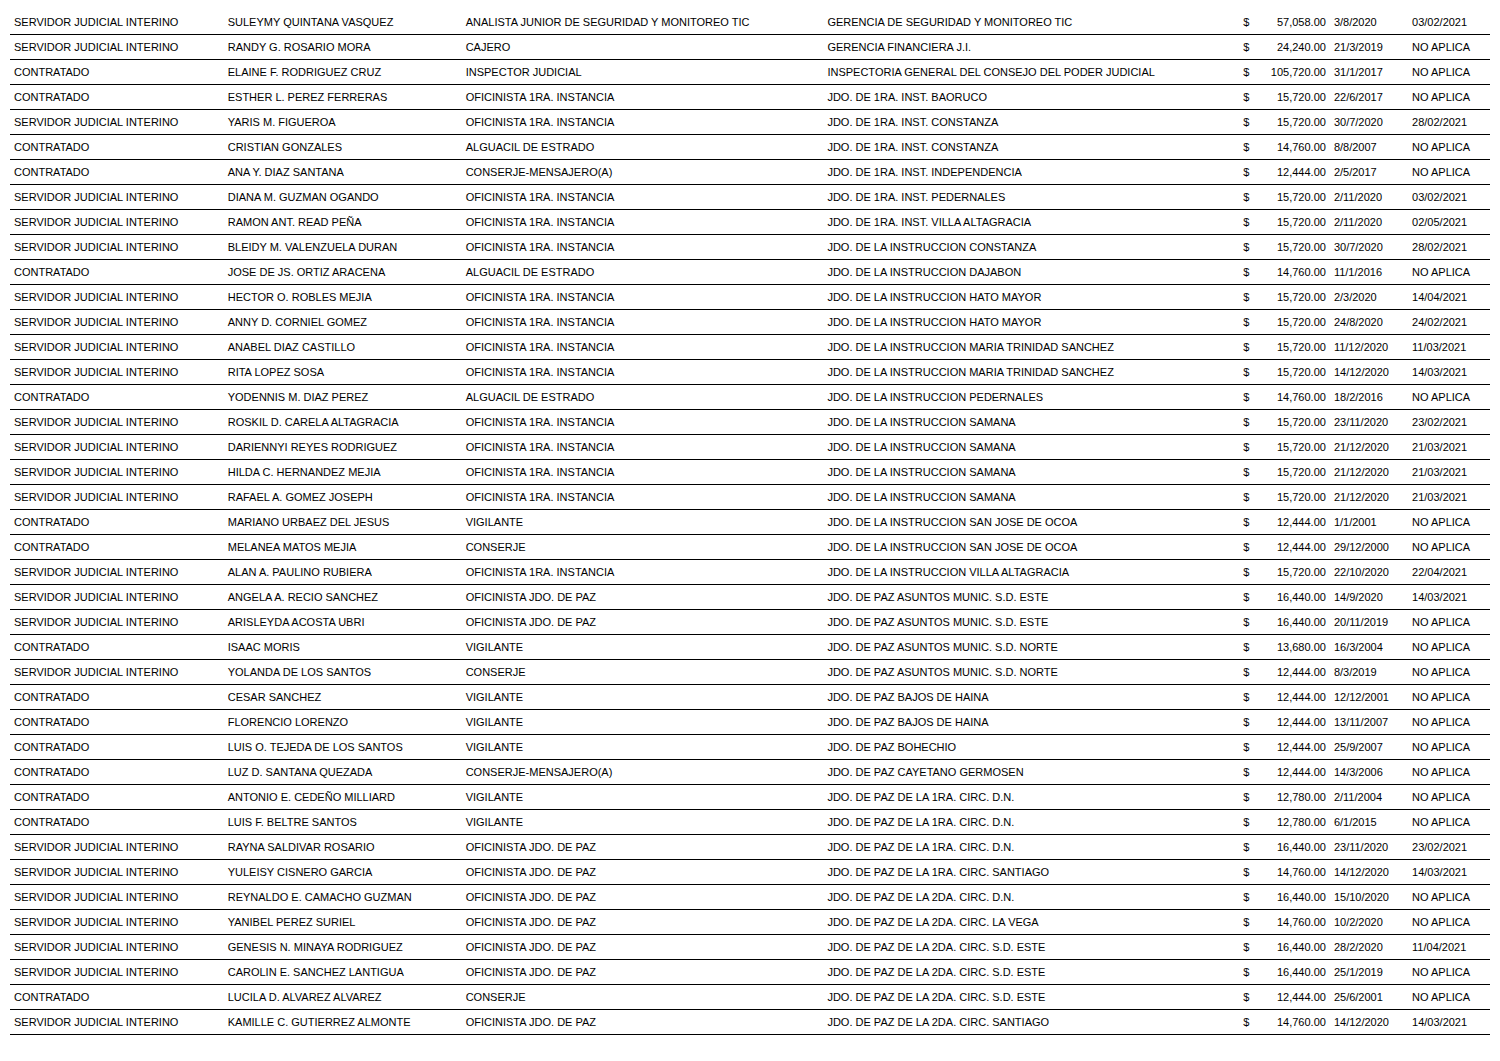| SERVIDOR JUDICIAL INTERINO | SULEYMY QUINTANA VASQUEZ | ANALISTA JUNIOR DE SEGURIDAD Y MONITOREO TIC | GERENCIA DE SEGURIDAD Y MONITOREO TIC | $ | 57,058.00 | 3/8/2020 | 03/02/2021 |
| SERVIDOR JUDICIAL INTERINO | RANDY G. ROSARIO MORA | CAJERO | GERENCIA FINANCIERA J.I. | $ | 24,240.00 | 21/3/2019 | NO APLICA |
| CONTRATADO | ELAINE F. RODRIGUEZ CRUZ | INSPECTOR JUDICIAL | INSPECTORIA GENERAL DEL CONSEJO DEL PODER JUDICIAL | $ | 105,720.00 | 31/1/2017 | NO APLICA |
| CONTRATADO | ESTHER L. PEREZ FERRERAS | OFICINISTA 1RA. INSTANCIA | JDO. DE 1RA. INST. BAORUCO | $ | 15,720.00 | 22/6/2017 | NO APLICA |
| SERVIDOR JUDICIAL INTERINO | YARIS M. FIGUEROA | OFICINISTA 1RA. INSTANCIA | JDO. DE 1RA. INST. CONSTANZA | $ | 15,720.00 | 30/7/2020 | 28/02/2021 |
| CONTRATADO | CRISTIAN GONZALES | ALGUACIL DE ESTRADO | JDO. DE 1RA. INST. CONSTANZA | $ | 14,760.00 | 8/8/2007 | NO APLICA |
| CONTRATADO | ANA Y. DIAZ SANTANA | CONSERJE-MENSAJERO(A) | JDO. DE 1RA. INST. INDEPENDENCIA | $ | 12,444.00 | 2/5/2017 | NO APLICA |
| SERVIDOR JUDICIAL INTERINO | DIANA M. GUZMAN OGANDO | OFICINISTA 1RA. INSTANCIA | JDO. DE 1RA. INST. PEDERNALES | $ | 15,720.00 | 2/11/2020 | 03/02/2021 |
| SERVIDOR JUDICIAL INTERINO | RAMON ANT. READ PEÑA | OFICINISTA 1RA. INSTANCIA | JDO. DE 1RA. INST. VILLA ALTAGRACIA | $ | 15,720.00 | 2/11/2020 | 02/05/2021 |
| SERVIDOR JUDICIAL INTERINO | BLEIDY M. VALENZUELA DURAN | OFICINISTA 1RA. INSTANCIA | JDO. DE LA INSTRUCCION CONSTANZA | $ | 15,720.00 | 30/7/2020 | 28/02/2021 |
| CONTRATADO | JOSE DE JS. ORTIZ ARACENA | ALGUACIL DE ESTRADO | JDO. DE LA INSTRUCCION DAJABON | $ | 14,760.00 | 11/1/2016 | NO APLICA |
| SERVIDOR JUDICIAL INTERINO | HECTOR O. ROBLES MEJIA | OFICINISTA 1RA. INSTANCIA | JDO. DE LA INSTRUCCION HATO MAYOR | $ | 15,720.00 | 2/3/2020 | 14/04/2021 |
| SERVIDOR JUDICIAL INTERINO | ANNY D. CORNIEL GOMEZ | OFICINISTA 1RA. INSTANCIA | JDO. DE LA INSTRUCCION HATO MAYOR | $ | 15,720.00 | 24/8/2020 | 24/02/2021 |
| SERVIDOR JUDICIAL INTERINO | ANABEL DIAZ CASTILLO | OFICINISTA 1RA. INSTANCIA | JDO. DE LA INSTRUCCION MARIA TRINIDAD SANCHEZ | $ | 15,720.00 | 11/12/2020 | 11/03/2021 |
| SERVIDOR JUDICIAL INTERINO | RITA LOPEZ SOSA | OFICINISTA 1RA. INSTANCIA | JDO. DE LA INSTRUCCION MARIA TRINIDAD SANCHEZ | $ | 15,720.00 | 14/12/2020 | 14/03/2021 |
| CONTRATADO | YODENNIS M. DIAZ PEREZ | ALGUACIL DE ESTRADO | JDO. DE LA INSTRUCCION PEDERNALES | $ | 14,760.00 | 18/2/2016 | NO APLICA |
| SERVIDOR JUDICIAL INTERINO | ROSKIL D. CARELA ALTAGRACIA | OFICINISTA 1RA. INSTANCIA | JDO. DE LA INSTRUCCION SAMANA | $ | 15,720.00 | 23/11/2020 | 23/02/2021 |
| SERVIDOR JUDICIAL INTERINO | DARIENNYI REYES RODRIGUEZ | OFICINISTA 1RA. INSTANCIA | JDO. DE LA INSTRUCCION SAMANA | $ | 15,720.00 | 21/12/2020 | 21/03/2021 |
| SERVIDOR JUDICIAL INTERINO | HILDA C. HERNANDEZ MEJIA | OFICINISTA 1RA. INSTANCIA | JDO. DE LA INSTRUCCION SAMANA | $ | 15,720.00 | 21/12/2020 | 21/03/2021 |
| SERVIDOR JUDICIAL INTERINO | RAFAEL A. GOMEZ JOSEPH | OFICINISTA 1RA. INSTANCIA | JDO. DE LA INSTRUCCION SAMANA | $ | 15,720.00 | 21/12/2020 | 21/03/2021 |
| CONTRATADO | MARIANO URBAEZ DEL JESUS | VIGILANTE | JDO. DE LA INSTRUCCION SAN JOSE DE OCOA | $ | 12,444.00 | 1/1/2001 | NO APLICA |
| CONTRATADO | MELANEA MATOS MEJIA | CONSERJE | JDO. DE LA INSTRUCCION SAN JOSE DE OCOA | $ | 12,444.00 | 29/12/2000 | NO APLICA |
| SERVIDOR JUDICIAL INTERINO | ALAN A. PAULINO RUBIERA | OFICINISTA 1RA. INSTANCIA | JDO. DE LA INSTRUCCION VILLA ALTAGRACIA | $ | 15,720.00 | 22/10/2020 | 22/04/2021 |
| SERVIDOR JUDICIAL INTERINO | ANGELA A. RECIO SANCHEZ | OFICINISTA JDO. DE PAZ | JDO. DE PAZ ASUNTOS MUNIC. S.D. ESTE | $ | 16,440.00 | 14/9/2020 | 14/03/2021 |
| SERVIDOR JUDICIAL INTERINO | ARISLEYDA ACOSTA UBRI | OFICINISTA JDO. DE PAZ | JDO. DE PAZ ASUNTOS MUNIC. S.D. ESTE | $ | 16,440.00 | 20/11/2019 | NO APLICA |
| CONTRATADO | ISAAC MORIS | VIGILANTE | JDO. DE PAZ ASUNTOS MUNIC. S.D. NORTE | $ | 13,680.00 | 16/3/2004 | NO APLICA |
| SERVIDOR JUDICIAL INTERINO | YOLANDA DE LOS SANTOS | CONSERJE | JDO. DE PAZ ASUNTOS MUNIC. S.D. NORTE | $ | 12,444.00 | 8/3/2019 | NO APLICA |
| CONTRATADO | CESAR SANCHEZ | VIGILANTE | JDO. DE PAZ BAJOS DE HAINA | $ | 12,444.00 | 12/12/2001 | NO APLICA |
| CONTRATADO | FLORENCIO LORENZO | VIGILANTE | JDO. DE PAZ BAJOS DE HAINA | $ | 12,444.00 | 13/11/2007 | NO APLICA |
| CONTRATADO | LUIS O. TEJEDA DE LOS SANTOS | VIGILANTE | JDO. DE PAZ BOHECHIO | $ | 12,444.00 | 25/9/2007 | NO APLICA |
| CONTRATADO | LUZ D. SANTANA QUEZADA | CONSERJE-MENSAJERO(A) | JDO. DE PAZ CAYETANO GERMOSEN | $ | 12,444.00 | 14/3/2006 | NO APLICA |
| CONTRATADO | ANTONIO E. CEDEÑO MILLIARD | VIGILANTE | JDO. DE PAZ DE LA 1RA. CIRC. D.N. | $ | 12,780.00 | 2/11/2004 | NO APLICA |
| CONTRATADO | LUIS F. BELTRE SANTOS | VIGILANTE | JDO. DE PAZ DE LA 1RA. CIRC. D.N. | $ | 12,780.00 | 6/1/2015 | NO APLICA |
| SERVIDOR JUDICIAL INTERINO | RAYNA SALDIVAR ROSARIO | OFICINISTA JDO. DE PAZ | JDO. DE PAZ DE LA 1RA. CIRC. D.N. | $ | 16,440.00 | 23/11/2020 | 23/02/2021 |
| SERVIDOR JUDICIAL INTERINO | YULEISY CISNERO GARCIA | OFICINISTA JDO. DE PAZ | JDO. DE PAZ DE LA 1RA. CIRC. SANTIAGO | $ | 14,760.00 | 14/12/2020 | 14/03/2021 |
| SERVIDOR JUDICIAL INTERINO | REYNALDO E. CAMACHO GUZMAN | OFICINISTA JDO. DE PAZ | JDO. DE PAZ DE LA 2DA. CIRC. D.N. | $ | 16,440.00 | 15/10/2020 | NO APLICA |
| SERVIDOR JUDICIAL INTERINO | YANIBEL PEREZ SURIEL | OFICINISTA JDO. DE PAZ | JDO. DE PAZ DE LA 2DA. CIRC. LA VEGA | $ | 14,760.00 | 10/2/2020 | NO APLICA |
| SERVIDOR JUDICIAL INTERINO | GENESIS N. MINAYA RODRIGUEZ | OFICINISTA JDO. DE PAZ | JDO. DE PAZ DE LA 2DA. CIRC. S.D. ESTE | $ | 16,440.00 | 28/2/2020 | 11/04/2021 |
| SERVIDOR JUDICIAL INTERINO | CAROLIN E. SANCHEZ LANTIGUA | OFICINISTA JDO. DE PAZ | JDO. DE PAZ DE LA 2DA. CIRC. S.D. ESTE | $ | 16,440.00 | 25/1/2019 | NO APLICA |
| CONTRATADO | LUCILA D. ALVAREZ ALVAREZ | CONSERJE | JDO. DE PAZ DE LA 2DA. CIRC. S.D. ESTE | $ | 12,444.00 | 25/6/2001 | NO APLICA |
| SERVIDOR JUDICIAL INTERINO | KAMILLE C. GUTIERREZ ALMONTE | OFICINISTA JDO. DE PAZ | JDO. DE PAZ DE LA 2DA. CIRC. SANTIAGO | $ | 14,760.00 | 14/12/2020 | 14/03/2021 |